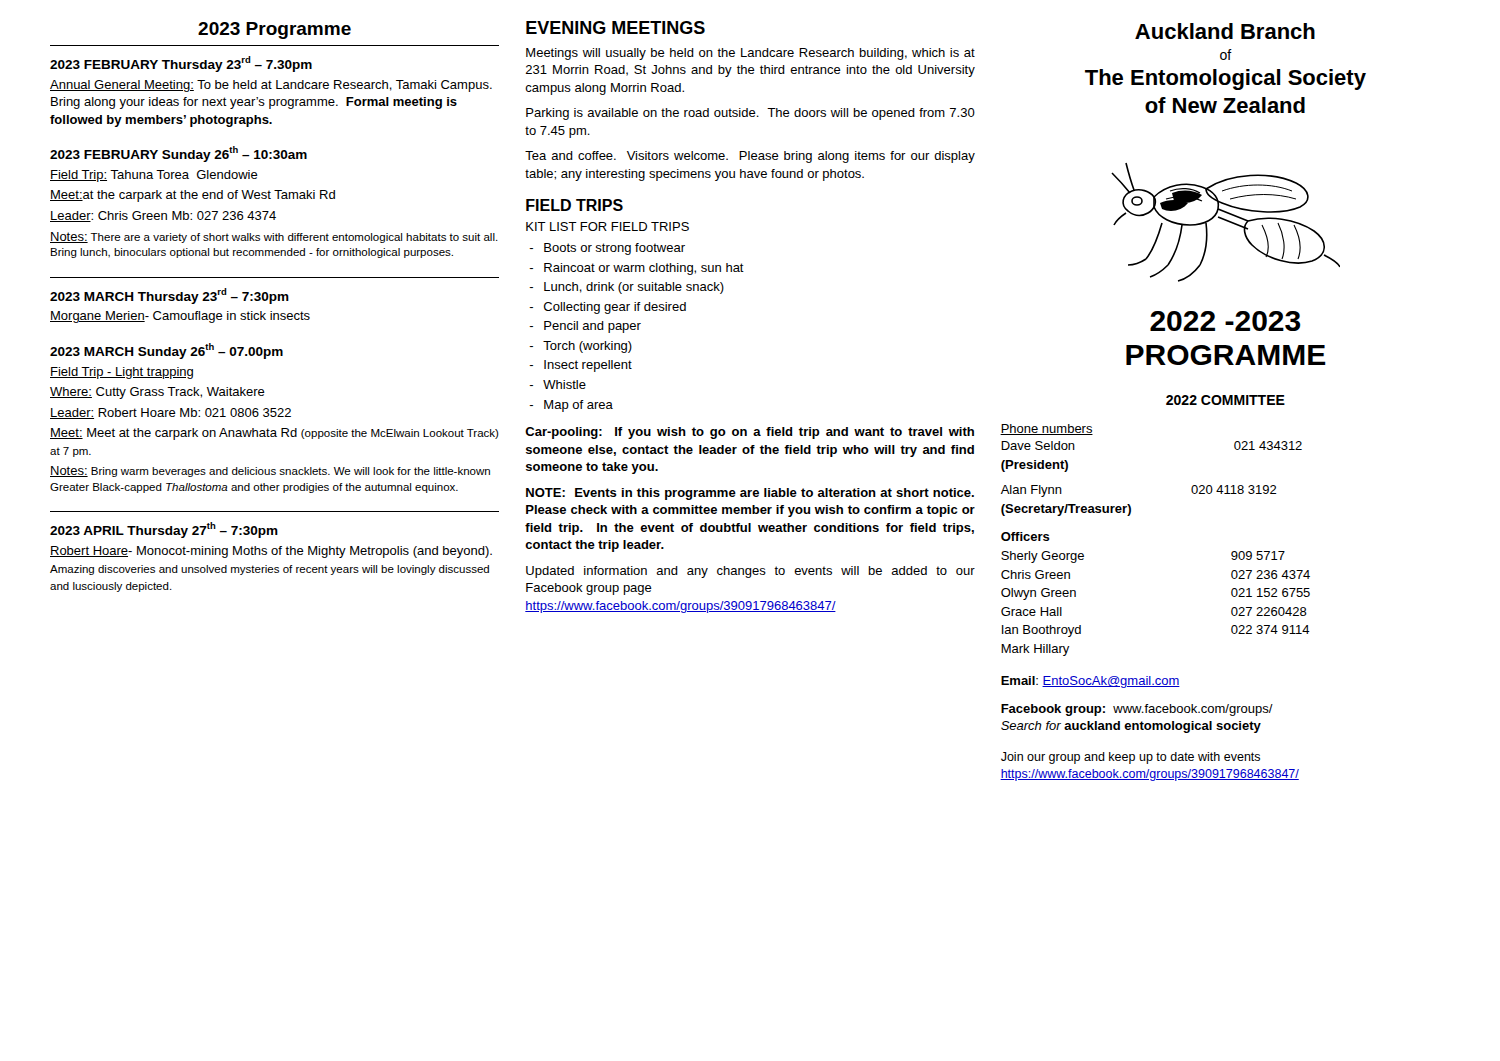2023 Programme
2023 FEBRUARY Thursday 23rd – 7.30pm
Annual General Meeting: To be held at Landcare Research, Tamaki Campus. Bring along your ideas for next year’s programme. Formal meeting is followed by members’ photographs.
2023 FEBRUARY Sunday 26th – 10:30am
Field Trip: Tahuna Torea Glendowie
Meet: at the carpark at the end of West Tamaki Rd
Leader: Chris Green Mb: 027 236 4374
Notes: There are a variety of short walks with different entomological habitats to suit all. Bring lunch, binoculars optional but recommended - for ornithological purposes.
2023 MARCH Thursday 23rd – 7:30pm
Morgane Merien- Camouflage in stick insects
2023 MARCH Sunday 26th – 07.00pm
Field Trip - Light trapping
Where: Cutty Grass Track, Waitakere
Leader: Robert Hoare Mb: 021 0806 3522
Meet: Meet at the carpark on Anawhata Rd (opposite the McElwain Lookout Track) at 7 pm.
Notes: Bring warm beverages and delicious snacklets. We will look for the little-known Greater Black-capped Thallostoma and other prodigies of the autumnal equinox.
2023 APRIL Thursday 27th – 7:30pm
Robert Hoare- Monocot-mining Moths of the Mighty Metropolis (and beyond). Amazing discoveries and unsolved mysteries of recent years will be lovingly discussed and lusciously depicted.
EVENING MEETINGS
Meetings will usually be held on the Landcare Research building, which is at 231 Morrin Road, St Johns and by the third entrance into the old University campus along Morrin Road.
Parking is available on the road outside. The doors will be opened from 7.30 to 7.45 pm.
Tea and coffee. Visitors welcome. Please bring along items for our display table; any interesting specimens you have found or photos.
FIELD TRIPS
KIT LIST FOR FIELD TRIPS
Boots or strong footwear
Raincoat or warm clothing, sun hat
Lunch, drink (or suitable snack)
Collecting gear if desired
Pencil and paper
Torch (working)
Insect repellent
Whistle
Map of area
Car-pooling: If you wish to go on a field trip and want to travel with someone else, contact the leader of the field trip who will try and find someone to take you.
NOTE: Events in this programme are liable to alteration at short notice. Please check with a committee member if you wish to confirm a topic or field trip. In the event of doubtful weather conditions for field trips, contact the trip leader.
Updated information and any changes to events will be added to our Facebook group page
https://www.facebook.com/groups/390917968463847/
Auckland Branch
of
The Entomological Society
of New Zealand
2022 -2023
PROGRAMME
2022 COMMITTEE
Phone numbers
| Dave Seldon | 021 434312 |
(President)
| Alan Flynn | 020 4118 3192 |
(Secretary/Treasurer)
Officers
| Sherly George | 909 5717 |
| Chris Green | 027 236 4374 |
| Olwyn Green | 021 152 6755 |
| Grace Hall | 027 2260428 |
| Ian Boothroyd | 022 374 9114 |
| Mark Hillary | |
Email: EntoSocAk@gmail.com
Facebook group: www.facebook.com/groups/
Search for auckland entomological society
Join our group and keep up to date with events
https://www.facebook.com/groups/390917968463847/